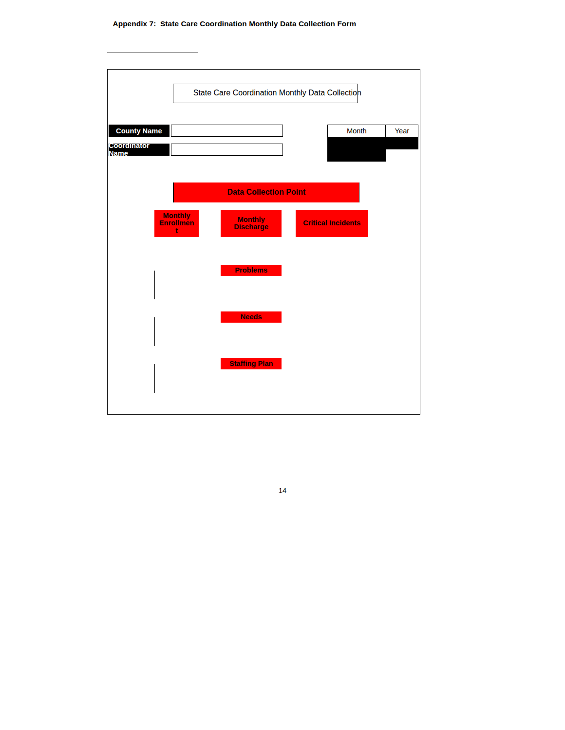Appendix 7: State Care Coordination Monthly Data Collection Form
State Care Coordination Monthly Data Collection
County Name
Coordinator Name
| Month | Year |
Data Collection Point
Monthly Enrollmen t
Monthly Discharge
Critical Incidents
Problems
Needs
Staffing Plan
14